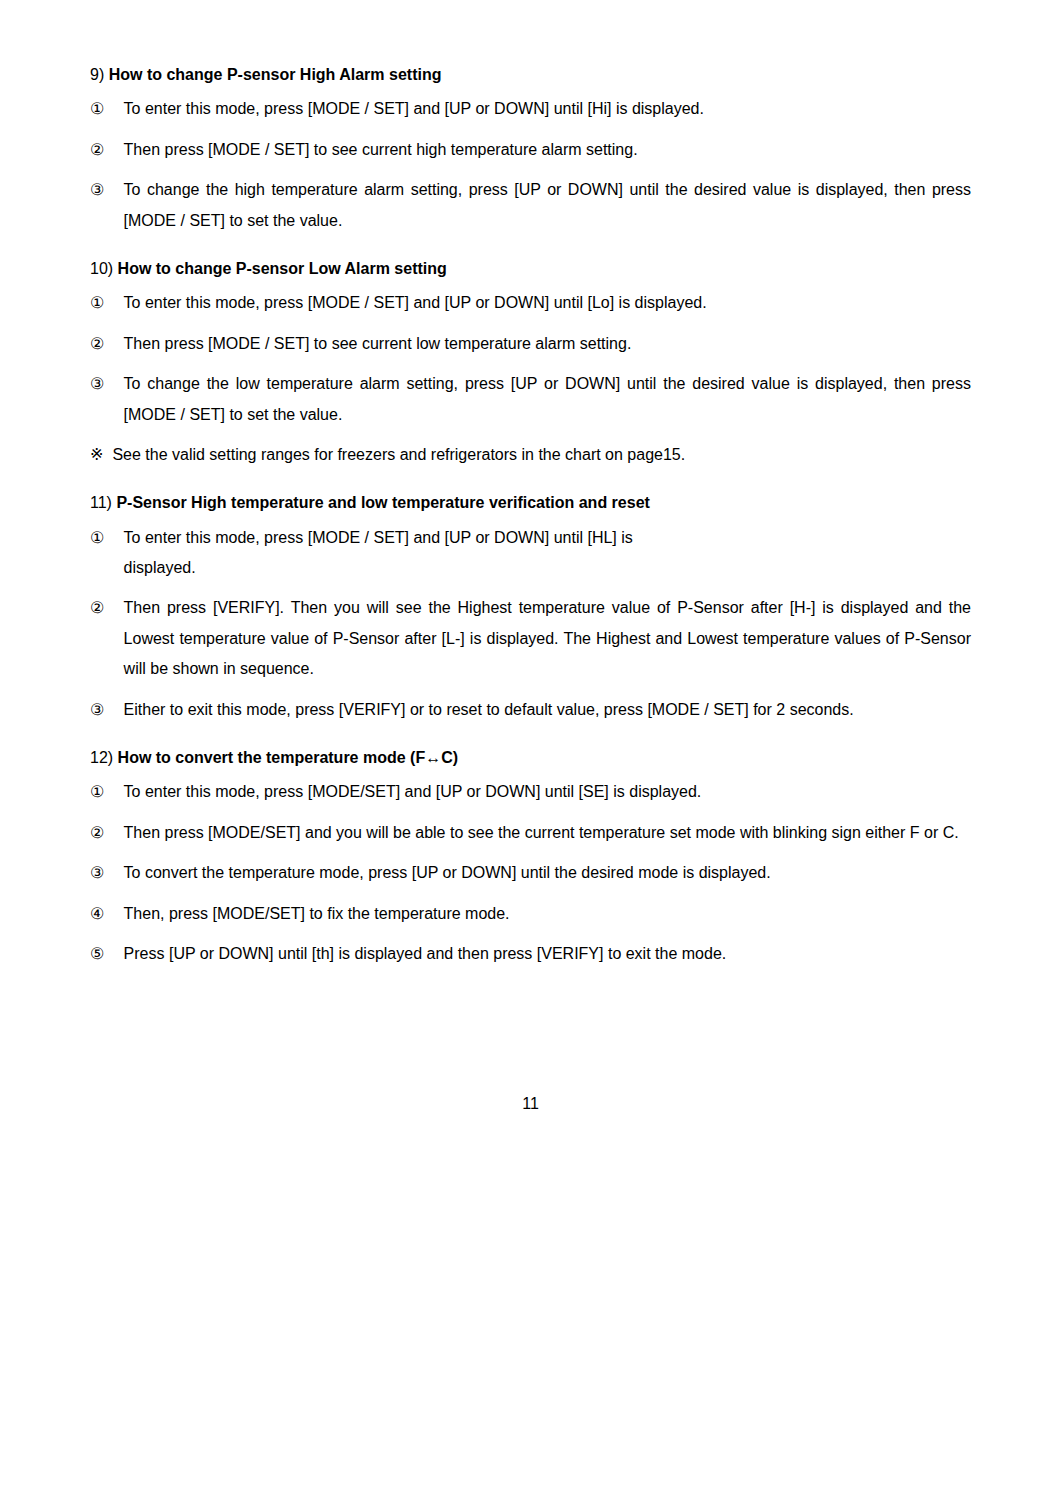9) How to change P-sensor High Alarm setting
① To enter this mode, press [MODE / SET] and [UP or DOWN] until [Hi] is displayed.
② Then press [MODE / SET] to see current high temperature alarm setting.
③ To change the high temperature alarm setting, press [UP or DOWN] until the desired value is displayed, then press [MODE / SET] to set the value.
10) How to change P-sensor Low Alarm setting
① To enter this mode, press [MODE / SET] and [UP or DOWN] until [Lo] is displayed.
② Then press [MODE / SET] to see current low temperature alarm setting.
③ To change the low temperature alarm setting, press [UP or DOWN] until the desired value is displayed, then press [MODE / SET] to set the value.
※See the valid setting ranges for freezers and refrigerators in the chart on page15.
11) P-Sensor High temperature and low temperature verification and reset
① To enter this mode, press [MODE / SET] and [UP or DOWN] until [HL] is
displayed.
② Then press [VERIFY]. Then you will see the Highest temperature value of P-Sensor after [H-] is displayed and the Lowest temperature value of P-Sensor after [L-] is displayed. The Highest and Lowest temperature values of P-Sensor will be shown in sequence.
③ Either to exit this mode, press [VERIFY] or to reset to default value, press [MODE / SET] for 2 seconds.
12) How to convert the temperature mode (F↔C)
① To enter this mode, press [MODE/SET] and [UP or DOWN] until [SE] is displayed.
② Then press [MODE/SET] and you will be able to see the current temperature set mode with blinking sign either F or C.
③ To convert the temperature mode, press [UP or DOWN] until the desired mode is displayed.
④ Then, press [MODE/SET] to fix the temperature mode.
⑤ Press [UP or DOWN] until [th] is displayed and then press [VERIFY] to exit the mode.
11